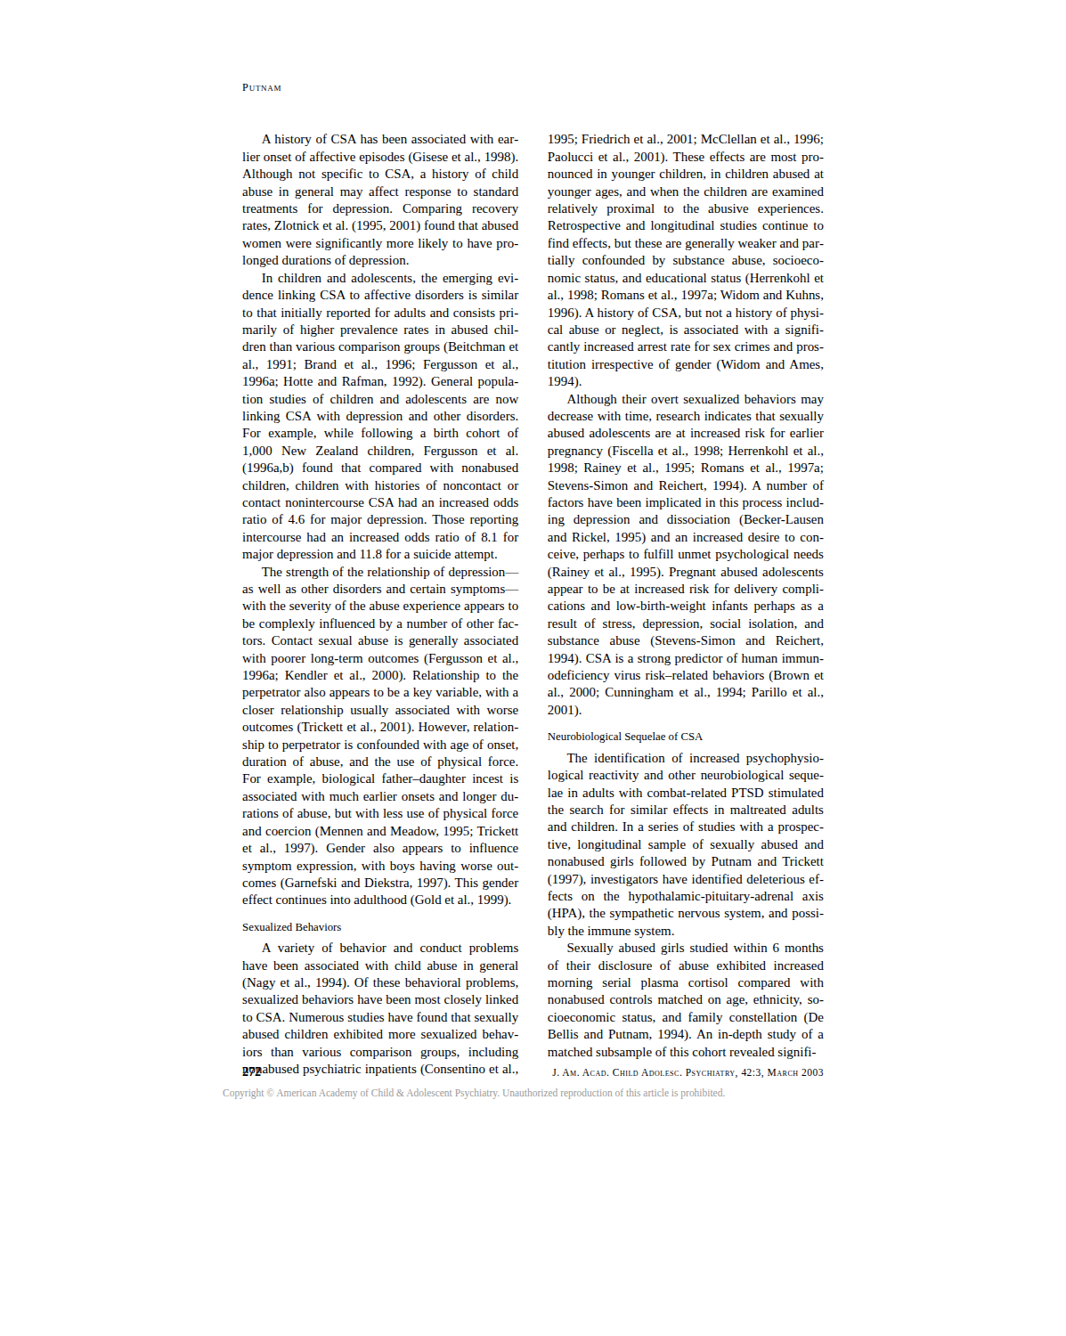Putnam
A history of CSA has been associated with earlier onset of affective episodes (Gisese et al., 1998). Although not specific to CSA, a history of child abuse in general may affect response to standard treatments for depression. Comparing recovery rates, Zlotnick et al. (1995, 2001) found that abused women were significantly more likely to have prolonged durations of depression.
In children and adolescents, the emerging evidence linking CSA to affective disorders is similar to that initially reported for adults and consists primarily of higher prevalence rates in abused children than various comparison groups (Beitchman et al., 1991; Brand et al., 1996; Fergusson et al., 1996a; Hotte and Rafman, 1992). General population studies of children and adolescents are now linking CSA with depression and other disorders. For example, while following a birth cohort of 1,000 New Zealand children, Fergusson et al. (1996a,b) found that compared with nonabused children, children with histories of noncontact or contact nonintercourse CSA had an increased odds ratio of 4.6 for major depression. Those reporting intercourse had an increased odds ratio of 8.1 for major depression and 11.8 for a suicide attempt.
The strength of the relationship of depression—as well as other disorders and certain symptoms—with the severity of the abuse experience appears to be complexly influenced by a number of other factors. Contact sexual abuse is generally associated with poorer long-term outcomes (Fergusson et al., 1996a; Kendler et al., 2000). Relationship to the perpetrator also appears to be a key variable, with a closer relationship usually associated with worse outcomes (Trickett et al., 2001). However, relationship to perpetrator is confounded with age of onset, duration of abuse, and the use of physical force. For example, biological father–daughter incest is associated with much earlier onsets and longer durations of abuse, but with less use of physical force and coercion (Mennen and Meadow, 1995; Trickett et al., 1997). Gender also appears to influence symptom expression, with boys having worse outcomes (Garnefski and Diekstra, 1997). This gender effect continues into adulthood (Gold et al., 1999).
Sexualized Behaviors
A variety of behavior and conduct problems have been associated with child abuse in general (Nagy et al., 1994). Of these behavioral problems, sexualized behaviors have been most closely linked to CSA. Numerous studies have found that sexually abused children exhibited more sexualized behaviors than various comparison groups, including nonabused psychiatric inpatients (Consentino et al., 1995; Friedrich et al., 2001; McClellan et al., 1996; Paolucci et al., 2001). These effects are most pronounced in younger children, in children abused at younger ages, and when the children are examined relatively proximal to the abusive experiences. Retrospective and longitudinal studies continue to find effects, but these are generally weaker and partially confounded by substance abuse, socioeconomic status, and educational status (Herrenkohl et al., 1998; Romans et al., 1997a; Widom and Kuhns, 1996). A history of CSA, but not a history of physical abuse or neglect, is associated with a significantly increased arrest rate for sex crimes and prostitution irrespective of gender (Widom and Ames, 1994).
Although their overt sexualized behaviors may decrease with time, research indicates that sexually abused adolescents are at increased risk for earlier pregnancy (Fiscella et al., 1998; Herrenkohl et al., 1998; Rainey et al., 1995; Romans et al., 1997a; Stevens-Simon and Reichert, 1994). A number of factors have been implicated in this process including depression and dissociation (Becker-Lausen and Rickel, 1995) and an increased desire to conceive, perhaps to fulfill unmet psychological needs (Rainey et al., 1995). Pregnant abused adolescents appear to be at increased risk for delivery complications and low-birth-weight infants perhaps as a result of stress, depression, social isolation, and substance abuse (Stevens-Simon and Reichert, 1994). CSA is a strong predictor of human immunodeficiency virus risk–related behaviors (Brown et al., 2000; Cunningham et al., 1994; Parillo et al., 2001).
Neurobiological Sequelae of CSA
The identification of increased psychophysiological reactivity and other neurobiological sequelae in adults with combat-related PTSD stimulated the search for similar effects in maltreated adults and children. In a series of studies with a prospective, longitudinal sample of sexually abused and nonabused girls followed by Putnam and Trickett (1997), investigators have identified deleterious effects on the hypothalamic-pituitary-adrenal axis (HPA), the sympathetic nervous system, and possibly the immune system.
Sexually abused girls studied within 6 months of their disclosure of abuse exhibited increased morning serial plasma cortisol compared with nonabused controls matched on age, ethnicity, socioeconomic status, and family constellation (De Bellis and Putnam, 1994). An in-depth study of a matched subsample of this cohort revealed signifi-
272 J. Am. Acad. Child Adolesc. Psychiatry, 42:3, March 2003
Copyright © American Academy of Child & Adolescent Psychiatry. Unauthorized reproduction of this article is prohibited.